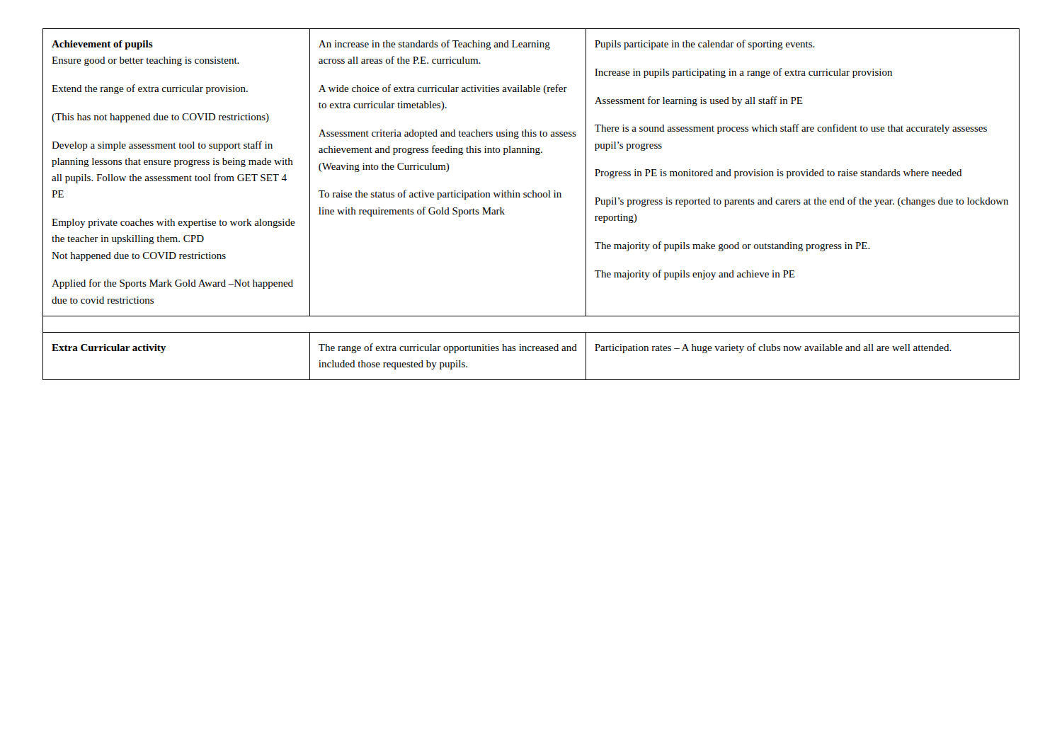| Achievement of pupils Ensure good or better teaching is consistent. Extend the range of extra curricular provision. (This has not happened due to COVID restrictions) Develop a simple assessment tool to support staff in planning lessons that ensure progress is being made with all pupils. Follow the assessment tool from GET SET 4 PE Employ private coaches with expertise to work alongside the teacher in upskilling them. CPD Not happened due to COVID restrictions Applied for the Sports Mark Gold Award –Not happened due to covid restrictions | An increase in the standards of Teaching and Learning across all areas of the P.E. curriculum. A wide choice of extra curricular activities available (refer to extra curricular timetables). Assessment criteria adopted and teachers using this to assess achievement and progress feeding this into planning. (Weaving into the Curriculum) To raise the status of active participation within school in line with requirements of Gold Sports Mark | Pupils participate in the calendar of sporting events. Increase in pupils participating in a range of extra curricular provision Assessment for learning is used by all staff in PE There is a sound assessment process which staff are confident to use that accurately assesses pupil’s progress Progress in PE is monitored and provision is provided to raise standards where needed Pupil’s progress is reported to parents and carers at the end of the year. (changes due to lockdown reporting) The majority of pupils make good or outstanding progress in PE. The majority of pupils enjoy and achieve in PE |
| Extra Curricular activity | The range of extra curricular opportunities has increased and included those requested by pupils. | Participation rates – A huge variety of clubs now available and all are well attended. |